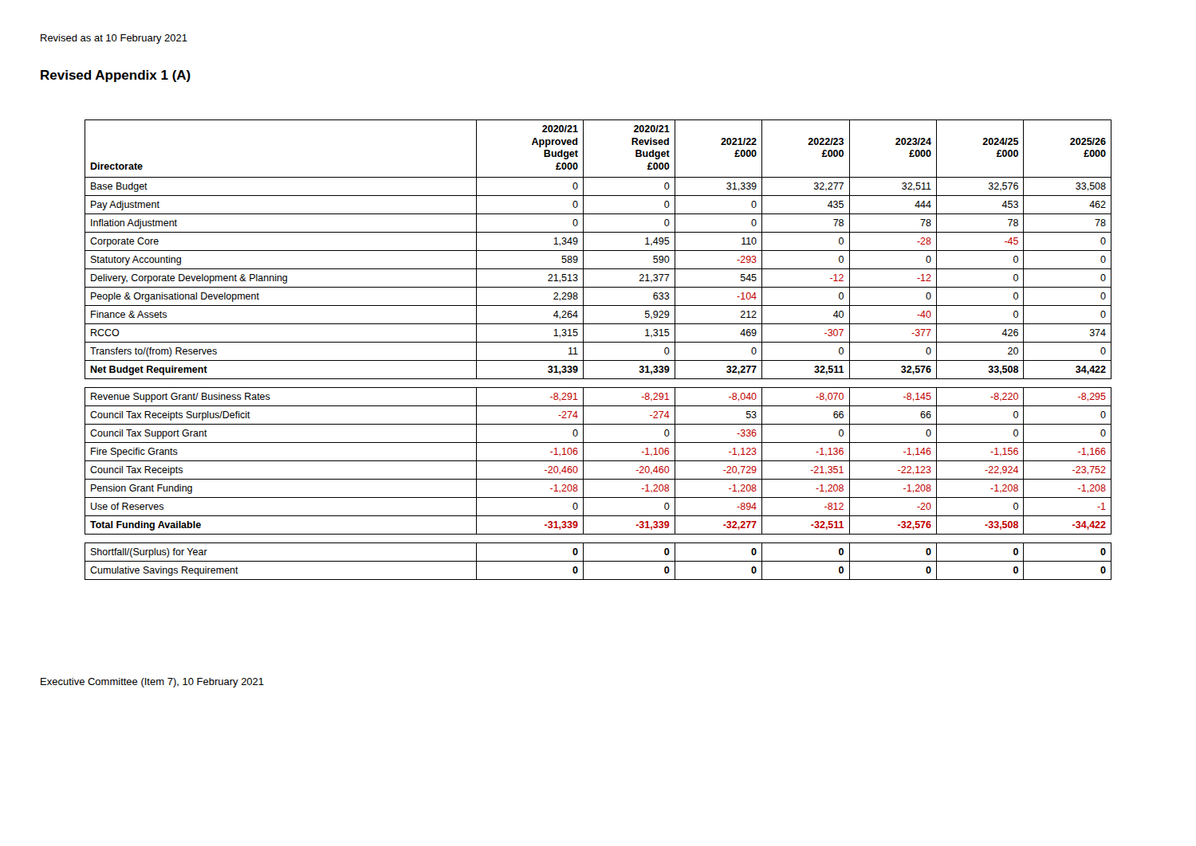Revised as at 10 February 2021
Revised Appendix 1 (A)
| Directorate | 2020/21 Approved Budget £000 | 2020/21 Revised Budget £000 | 2021/22 £000 | 2022/23 £000 | 2023/24 £000 | 2024/25 £000 | 2025/26 £000 |
| --- | --- | --- | --- | --- | --- | --- | --- |
| Base Budget | 0 | 0 | 31,339 | 32,277 | 32,511 | 32,576 | 33,508 |
| Pay Adjustment | 0 | 0 | 0 | 435 | 444 | 453 | 462 |
| Inflation Adjustment | 0 | 0 | 0 | 78 | 78 | 78 | 78 |
| Corporate Core | 1,349 | 1,495 | 110 | 0 | -28 | -45 | 0 |
| Statutory Accounting | 589 | 590 | -293 | 0 | 0 | 0 | 0 |
| Delivery, Corporate Development & Planning | 21,513 | 21,377 | 545 | -12 | -12 | 0 | 0 |
| People & Organisational Development | 2,298 | 633 | -104 | 0 | 0 | 0 | 0 |
| Finance & Assets | 4,264 | 5,929 | 212 | 40 | -40 | 0 | 0 |
| RCCO | 1,315 | 1,315 | 469 | -307 | -377 | 426 | 374 |
| Transfers to/(from) Reserves | 11 | 0 | 0 | 0 | 0 | 20 | 0 |
| Net Budget Requirement | 31,339 | 31,339 | 32,277 | 32,511 | 32,576 | 33,508 | 34,422 |
| Revenue Support Grant/ Business Rates | -8,291 | -8,291 | -8,040 | -8,070 | -8,145 | -8,220 | -8,295 |
| Council Tax Receipts Surplus/Deficit | -274 | -274 | 53 | 66 | 66 | 0 | 0 |
| Council Tax Support Grant | 0 | 0 | -336 | 0 | 0 | 0 | 0 |
| Fire Specific Grants | -1,106 | -1,106 | -1,123 | -1,136 | -1,146 | -1,156 | -1,166 |
| Council Tax Receipts | -20,460 | -20,460 | -20,729 | -21,351 | -22,123 | -22,924 | -23,752 |
| Pension Grant Funding | -1,208 | -1,208 | -1,208 | -1,208 | -1,208 | -1,208 | -1,208 |
| Use of Reserves | 0 | 0 | -894 | -812 | -20 | 0 | -1 |
| Total Funding Available | -31,339 | -31,339 | -32,277 | -32,511 | -32,576 | -33,508 | -34,422 |
| Shortfall/(Surplus) for Year | 0 | 0 | 0 | 0 | 0 | 0 | 0 |
| Cumulative Savings Requirement | 0 | 0 | 0 | 0 | 0 | 0 | 0 |
Executive Committee (Item 7), 10 February 2021